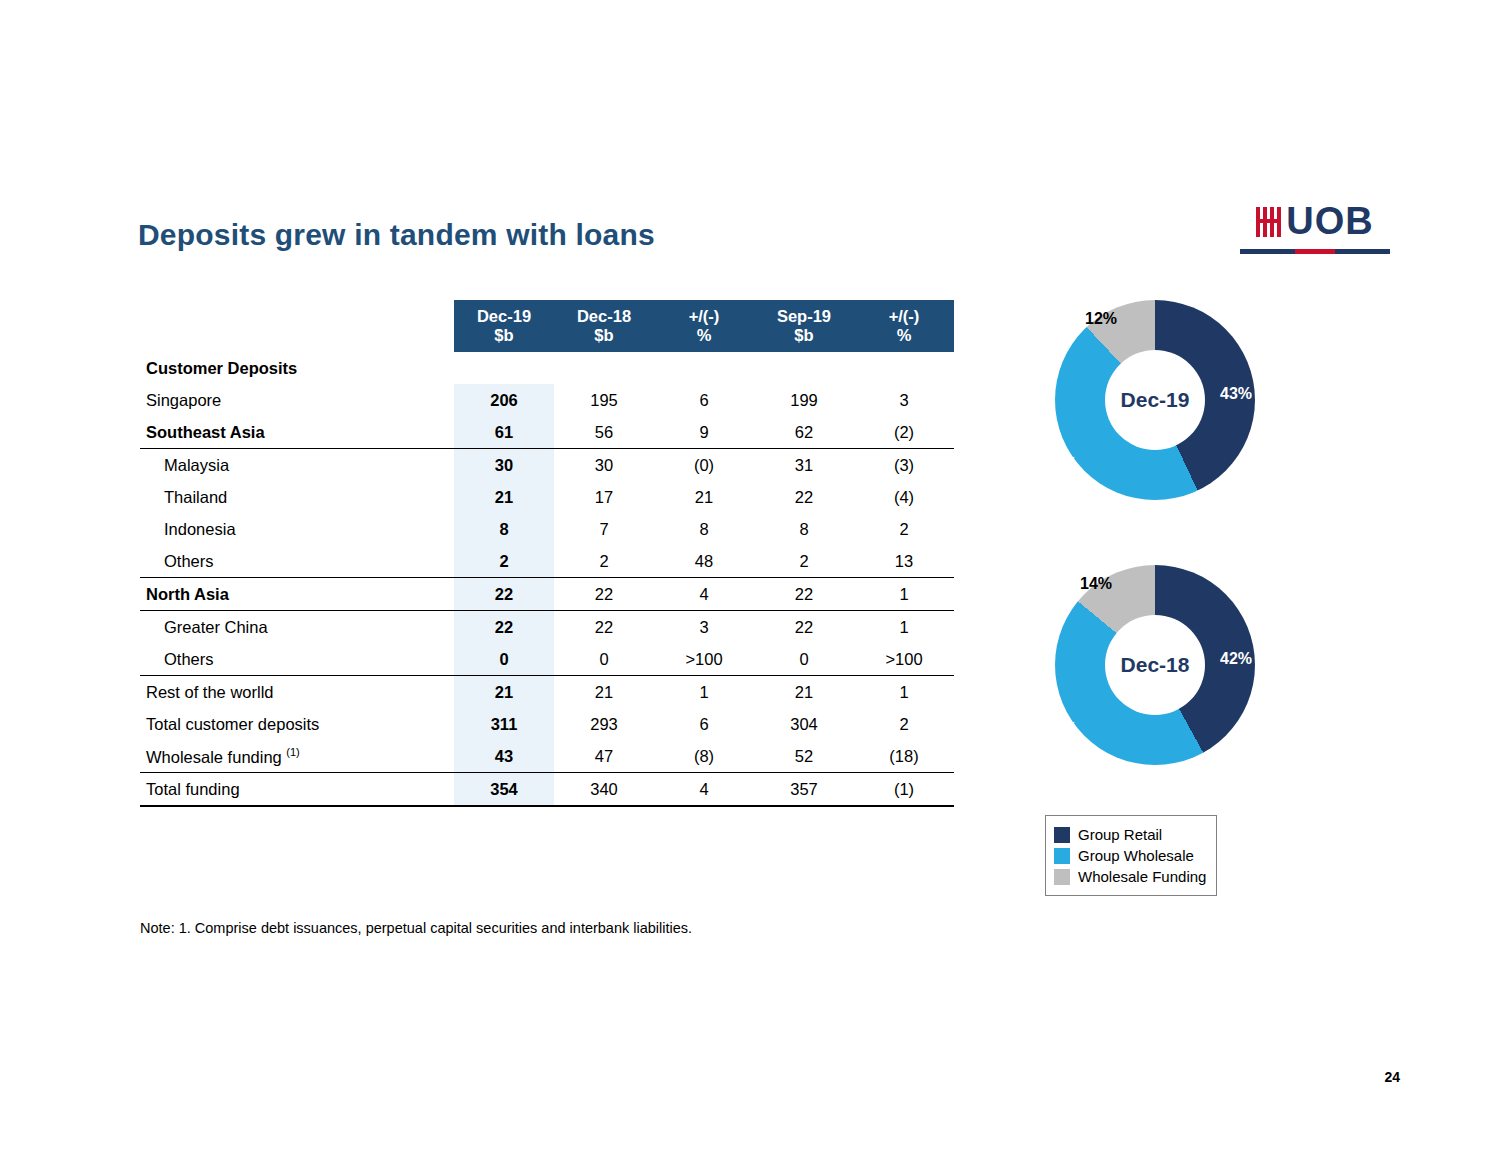Deposits grew in tandem with loans
UOB
| | Dec-19 $b | Dec-18 $b | +/(-) % | Sep-19 $b | +/(-) % |
| --- | --- | --- | --- | --- | --- |
| Customer Deposits | | | | | |
| Singapore | 206 | 195 | 6 | 199 | 3 |
| Southeast Asia | 61 | 56 | 9 | 62 | (2) |
| Malaysia | 30 | 30 | (0) | 31 | (3) |
| Thailand | 21 | 17 | 21 | 22 | (4) |
| Indonesia | 8 | 7 | 8 | 8 | 2 |
| Others | 2 | 2 | 48 | 2 | 13 |
| North Asia | 22 | 22 | 4 | 22 | 1 |
| Greater China | 22 | 22 | 3 | 22 | 1 |
| Others | 0 | 0 | >100 | 0 | >100 |
| Rest of the worlld | 21 | 21 | 1 | 21 | 1 |
| Total customer deposits | 311 | 293 | 6 | 304 | 2 |
| Wholesale funding (1) | 43 | 47 | (8) | 52 | (18) |
| Total funding | 354 | 340 | 4 | 357 | (1) |
Dec-19
43%
45%
12%
Dec-18
42%
44%
14%
Group Retail
Group Wholesale
Wholesale Funding
Note: 1. Comprise debt issuances, perpetual capital securities and interbank liabilities.
24